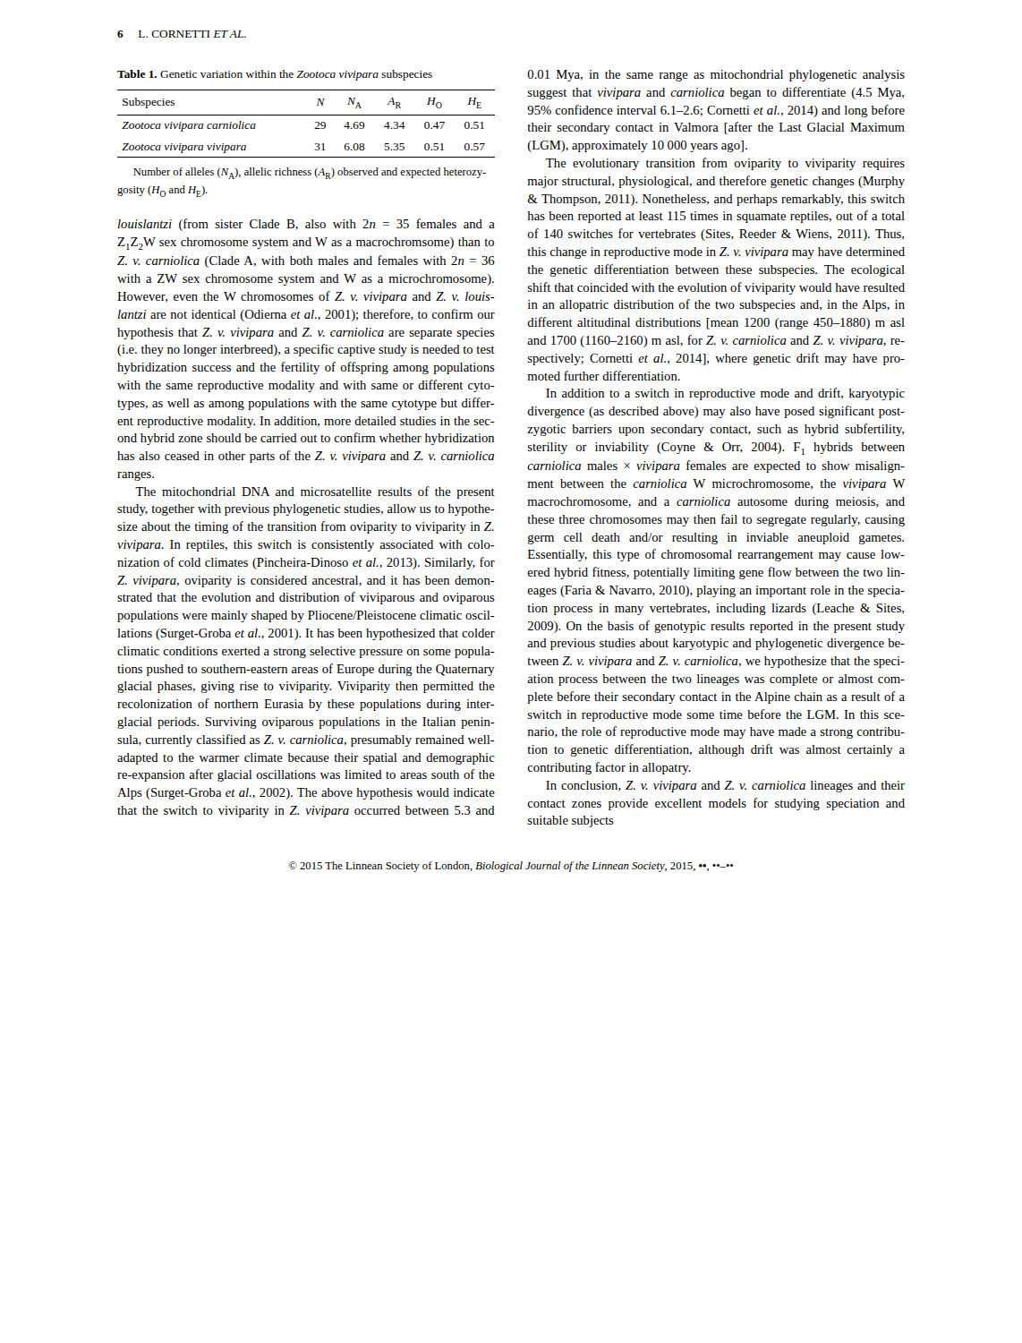6 L. CORNETTI ET AL.
Table 1. Genetic variation within the Zootoca vivipara subspecies
| Subspecies | N | N A | A R | H O | H E |
| --- | --- | --- | --- | --- | --- |
| Zootoca vivipara carniolica | 29 | 4.69 | 4.34 | 0.47 | 0.51 |
| Zootoca vivipara vivipara | 31 | 6.08 | 5.35 | 0.51 | 0.57 |
Number of alleles (NA), allelic richness (AR) observed and expected heterozygosity (HO and HE).
louislantzi (from sister Clade B, also with 2n = 35 females and a Z1Z2W sex chromosome system and W as a macrochromsome) than to Z. v. carniolica (Clade A, with both males and females with 2n = 36 with a ZW sex chromosome system and W as a microchromosome). However, even the W chromosomes of Z. v. vivipara and Z. v. louislantzi are not identical (Odierna et al., 2001); therefore, to confirm our hypothesis that Z. v. vivipara and Z. v. carniolica are separate species (i.e. they no longer interbreed), a specific captive study is needed to test hybridization success and the fertility of offspring among populations with the same reproductive modality and with same or different cytotypes, as well as among populations with the same cytotype but different reproductive modality. In addition, more detailed studies in the second hybrid zone should be carried out to confirm whether hybridization has also ceased in other parts of the Z. v. vivipara and Z. v. carniolica ranges.
The mitochondrial DNA and microsatellite results of the present study, together with previous phylogenetic studies, allow us to hypothesize about the timing of the transition from oviparity to viviparity in Z. vivipara. In reptiles, this switch is consistently associated with colonization of cold climates (Pincheira-Dinoso et al., 2013). Similarly, for Z. vivipara, oviparity is considered ancestral, and it has been demonstrated that the evolution and distribution of viviparous and oviparous populations were mainly shaped by Pliocene/Pleistocene climatic oscillations (Surget-Groba et al., 2001). It has been hypothesized that colder climatic conditions exerted a strong selective pressure on some populations pushed to southern-eastern areas of Europe during the Quaternary glacial phases, giving rise to viviparity. Viviparity then permitted the recolonization of northern Eurasia by these populations during interglacial periods. Surviving oviparous populations in the Italian peninsula, currently classified as Z. v. carniolica, presumably remained well-adapted to the warmer climate because their spatial and demographic re-expansion after glacial oscillations was limited to areas south of the Alps (Surget-Groba et al., 2002). The above hypothesis would indicate that the switch to viviparity in Z. vivipara occurred between 5.3 and 0.01 Mya, in the same range as mitochondrial phylogenetic analysis suggest that vivipara and carniolica began to differentiate (4.5 Mya, 95% confidence interval 6.1–2.6; Cornetti et al., 2014) and long before their secondary contact in Valmora [after the Last Glacial Maximum (LGM), approximately 10 000 years ago].
The evolutionary transition from oviparity to viviparity requires major structural, physiological, and therefore genetic changes (Murphy & Thompson, 2011). Nonetheless, and perhaps remarkably, this switch has been reported at least 115 times in squamate reptiles, out of a total of 140 switches for vertebrates (Sites, Reeder & Wiens, 2011). Thus, this change in reproductive mode in Z. v. vivipara may have determined the genetic differentiation between these subspecies. The ecological shift that coincided with the evolution of viviparity would have resulted in an allopatric distribution of the two subspecies and, in the Alps, in different altitudinal distributions [mean 1200 (range 450–1880) m asl and 1700 (1160–2160) m asl, for Z. v. carniolica and Z. v. vivipara, respectively; Cornetti et al., 2014], where genetic drift may have promoted further differentiation.
In addition to a switch in reproductive mode and drift, karyotypic divergence (as described above) may also have posed significant post-zygotic barriers upon secondary contact, such as hybrid subfertility, sterility or inviability (Coyne & Orr, 2004). F1 hybrids between carniolica males × vivipara females are expected to show misalignment between the carniolica W microchromosome, the vivipara W macrochromosome, and a carniolica autosome during meiosis, and these three chromosomes may then fail to segregate regularly, causing germ cell death and/or resulting in inviable aneuploid gametes. Essentially, this type of chromosomal rearrangement may cause lowered hybrid fitness, potentially limiting gene flow between the two lineages (Faria & Navarro, 2010), playing an important role in the speciation process in many vertebrates, including lizards (Leache & Sites, 2009). On the basis of genotypic results reported in the present study and previous studies about karyotypic and phylogenetic divergence between Z. v. vivipara and Z. v. carniolica, we hypothesize that the speciation process between the two lineages was complete or almost complete before their secondary contact in the Alpine chain as a result of a switch in reproductive mode some time before the LGM. In this scenario, the role of reproductive mode may have made a strong contribution to genetic differentiation, although drift was almost certainly a contributing factor in allopatry.
In conclusion, Z. v. vivipara and Z. v. carniolica lineages and their contact zones provide excellent models for studying speciation and suitable subjects
© 2015 The Linnean Society of London, Biological Journal of the Linnean Society, 2015, ••, ••–••